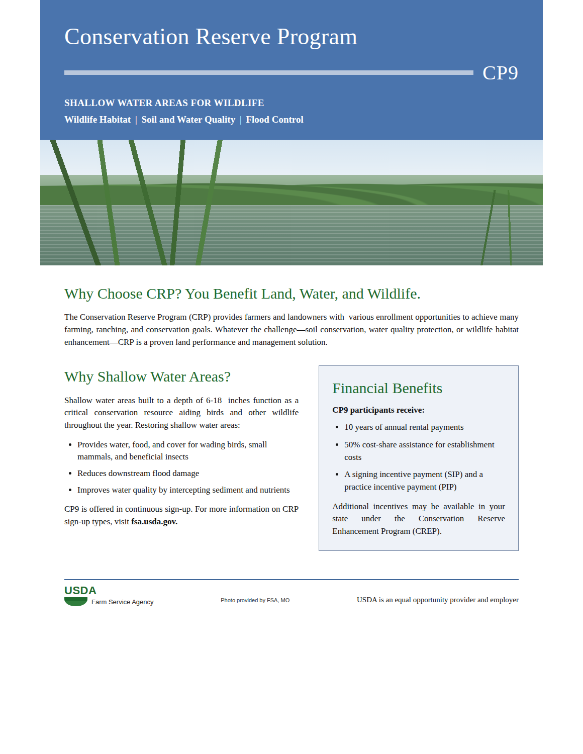Conservation Reserve Program
CP9
SHALLOW WATER AREAS FOR WILDLIFE
Wildlife Habitat | Soil and Water Quality | Flood Control
Why Choose CRP? You Benefit Land, Water, and Wildlife.
The Conservation Reserve Program (CRP) provides farmers and landowners with various enrollment opportunities to achieve many farming, ranching, and conservation goals. Whatever the challenge—soil conservation, water quality protection, or wildlife habitat enhancement—CRP is a proven land performance and management solution.
Why Shallow Water Areas?
Shallow water areas built to a depth of 6-18 inches function as a critical conservation resource aiding birds and other wildlife throughout the year. Restoring shallow water areas:
Provides water, food, and cover for wading birds, small mammals, and beneficial insects
Reduces downstream flood damage
Improves water quality by intercepting sediment and nutrients
CP9 is offered in continuous sign-up. For more information on CRP sign-up types, visit fsa.usda.gov.
Financial Benefits
CP9 participants receive:
10 years of annual rental payments
50% cost-share assistance for establishment costs
A signing incentive payment (SIP) and a practice incentive payment (PIP)
Additional incentives may be available in your state under the Conservation Reserve Enhancement Program (CREP).
USDA
Farm Service Agency
Photo provided by FSA, MO
USDA is an equal opportunity provider and employer